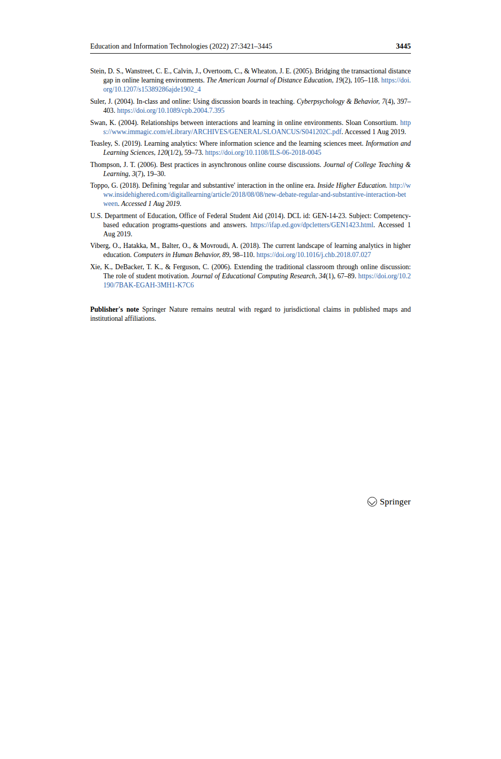Education and Information Technologies (2022) 27:3421–3445 3445
Stein, D. S., Wanstreet, C. E., Calvin, J., Overtoom, C., & Wheaton, J. E. (2005). Bridging the transactional distance gap in online learning environments. The American Journal of Distance Education, 19(2), 105–118. https://doi.org/10.1207/s15389286ajde1902_4
Suler, J. (2004). In-class and online: Using discussion boards in teaching. Cyberpsychology & Behavior, 7(4), 397–403. https://doi.org/10.1089/cpb.2004.7.395
Swan, K. (2004). Relationships between interactions and learning in online environments. Sloan Consortium. https://www.immagic.com/eLibrary/ARCHIVES/GENERAL/SLOANCUS/S041202C.pdf. Accessed 1 Aug 2019.
Teasley, S. (2019). Learning analytics: Where information science and the learning sciences meet. Information and Learning Sciences, 120(1/2), 59–73. https://doi.org/10.1108/ILS-06-2018-0045
Thompson, J. T. (2006). Best practices in asynchronous online course discussions. Journal of College Teaching & Learning, 3(7), 19–30.
Toppo, G. (2018). Defining 'regular and substantive' interaction in the online era. Inside Higher Education. http://www.insidehighered.com/digitallearning/article/2018/08/08/new-debate-regular-and-substantive-interaction-between. Accessed 1 Aug 2019.
U.S. Department of Education, Office of Federal Student Aid (2014). DCL id: GEN-14-23. Subject: Competency-based education programs-questions and answers. https://ifap.ed.gov/dpcletters/GEN1423.html. Accessed 1 Aug 2019.
Viberg, O., Hatakka, M., Balter, O., & Movroudi, A. (2018). The current landscape of learning analytics in higher education. Computers in Human Behavior, 89, 98–110. https://doi.org/10.1016/j.chb.2018.07.027
Xie, K., DeBacker, T. K., & Ferguson, C. (2006). Extending the traditional classroom through online discussion: The role of student motivation. Journal of Educational Computing Research, 34(1), 67–89. https://doi.org/10.2190/7BAK-EGAH-3MH1-K7C6
Publisher's note Springer Nature remains neutral with regard to jurisdictional claims in published maps and institutional affiliations.
Springer